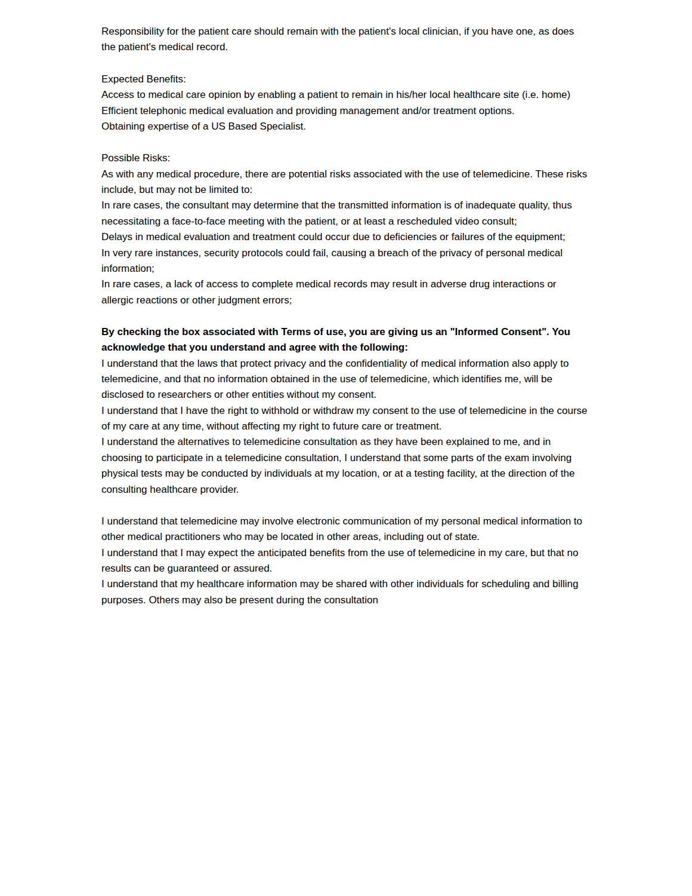Responsibility for the patient care should remain with the patient's local clinician, if you have one, as does the patient's medical record.
Expected Benefits:
Access to medical care opinion by enabling a patient to remain in his/her local healthcare site (i.e. home)
Efficient telephonic medical evaluation and providing management and/or treatment options.
Obtaining expertise of a US Based Specialist.
Possible Risks:
As with any medical procedure, there are potential risks associated with the use of telemedicine. These risks include, but may not be limited to:
In rare cases, the consultant may determine that the transmitted information is of inadequate quality, thus necessitating a face-to-face meeting with the patient, or at least a rescheduled video consult;
Delays in medical evaluation and treatment could occur due to deficiencies or failures of the equipment;
In very rare instances, security protocols could fail, causing a breach of the privacy of personal medical information;
In rare cases, a lack of access to complete medical records may result in adverse drug interactions or allergic reactions or other judgment errors;
By checking the box associated with Terms of use, you are giving us an "Informed Consent". You acknowledge that you understand and agree with the following:
I understand that the laws that protect privacy and the confidentiality of medical information also apply to telemedicine, and that no information obtained in the use of telemedicine, which identifies me, will be disclosed to researchers or other entities without my consent.
I understand that I have the right to withhold or withdraw my consent to the use of telemedicine in the course of my care at any time, without affecting my right to future care or treatment.
I understand the alternatives to telemedicine consultation as they have been explained to me, and in choosing to participate in a telemedicine consultation, I understand that some parts of the exam involving physical tests may be conducted by individuals at my location, or at a testing facility, at the direction of the consulting healthcare provider.
I understand that telemedicine may involve electronic communication of my personal medical information to other medical practitioners who may be located in other areas, including out of state.
I understand that I may expect the anticipated benefits from the use of telemedicine in my care, but that no results can be guaranteed or assured.
I understand that my healthcare information may be shared with other individuals for scheduling and billing purposes. Others may also be present during the consultation